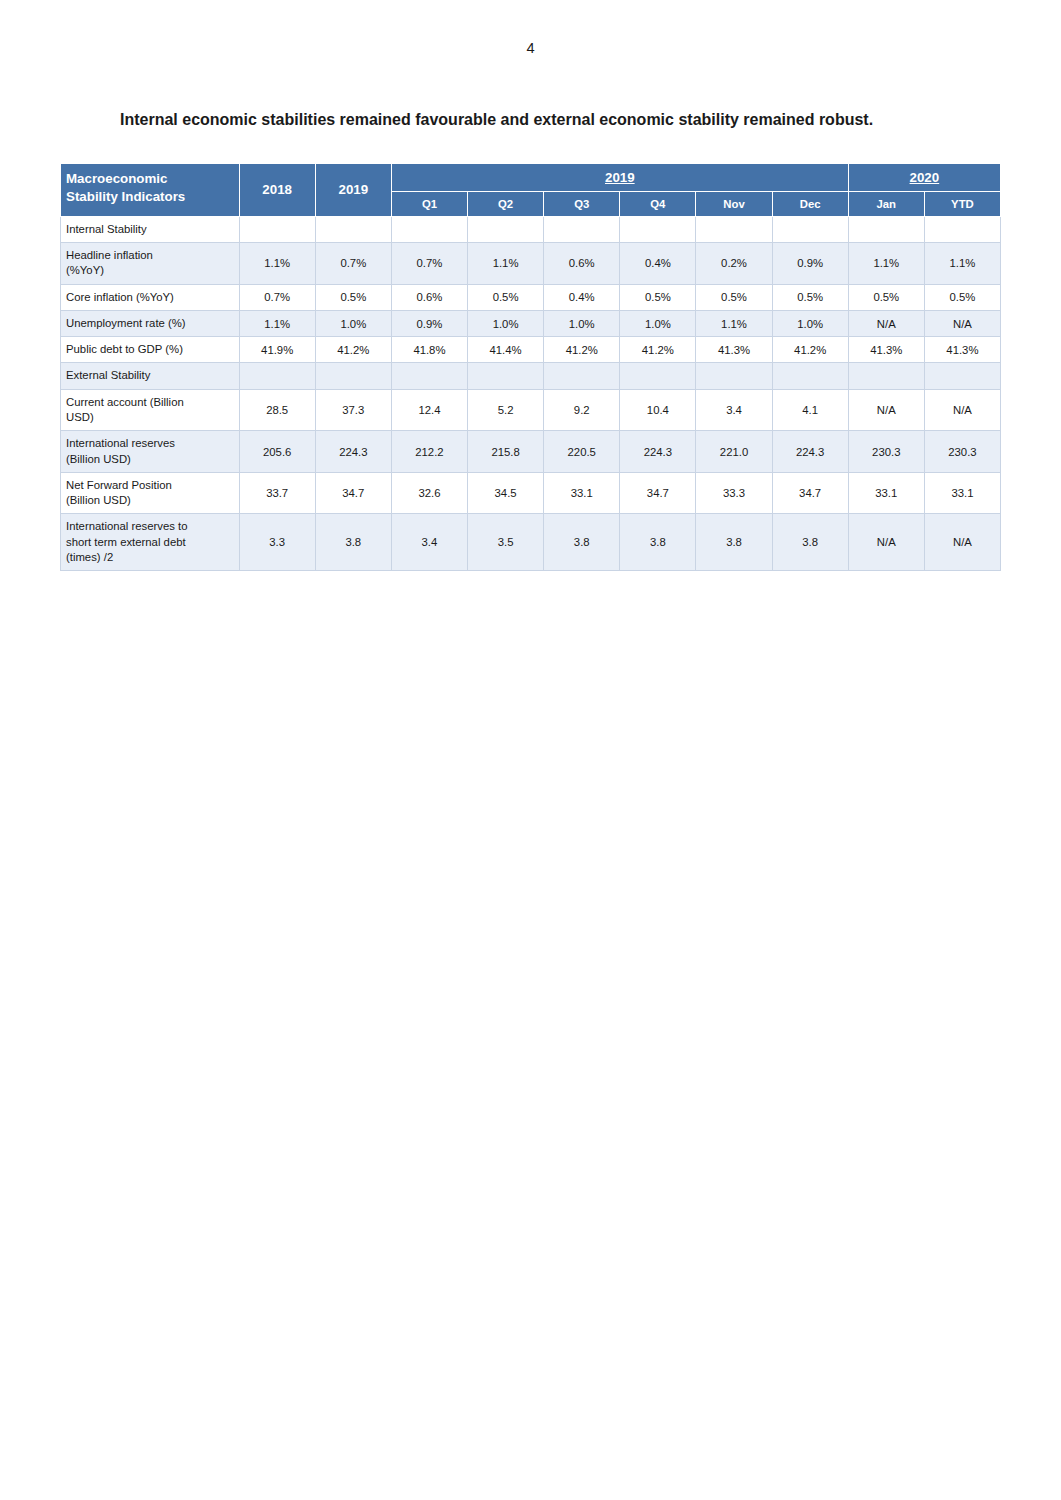4
Internal economic stabilities remained favourable and external economic stability remained robust.
| Macroeconomic Stability Indicators | 2018 | 2019 | 2019 | 2020 |
| --- | --- | --- | --- | --- |
| Q1 | Q2 | Q3 | Q4 | Nov | Dec | Jan | YTD |
| Internal Stability | | | | | | | | | | |
| Headline inflation (%YoY) | 1.1% | 0.7% | 0.7% | 1.1% | 0.6% | 0.4% | 0.2% | 0.9% | 1.1% | 1.1% |
| Core inflation (%YoY) | 0.7% | 0.5% | 0.6% | 0.5% | 0.4% | 0.5% | 0.5% | 0.5% | 0.5% | 0.5% |
| Unemployment rate (%) | 1.1% | 1.0% | 0.9% | 1.0% | 1.0% | 1.0% | 1.1% | 1.0% | N/A | N/A |
| Public debt to GDP (%) | 41.9% | 41.2% | 41.8% | 41.4% | 41.2% | 41.2% | 41.3% | 41.2% | 41.3% | 41.3% |
| External Stability | | | | | | | | | | |
| Current account (Billion USD) | 28.5 | 37.3 | 12.4 | 5.2 | 9.2 | 10.4 | 3.4 | 4.1 | N/A | N/A |
| International reserves (Billion USD) | 205.6 | 224.3 | 212.2 | 215.8 | 220.5 | 224.3 | 221.0 | 224.3 | 230.3 | 230.3 |
| Net Forward Position (Billion USD) | 33.7 | 34.7 | 32.6 | 34.5 | 33.1 | 34.7 | 33.3 | 34.7 | 33.1 | 33.1 |
| International reserves to short term external debt (times) /2 | 3.3 | 3.8 | 3.4 | 3.5 | 3.8 | 3.8 | 3.8 | 3.8 | N/A | N/A |